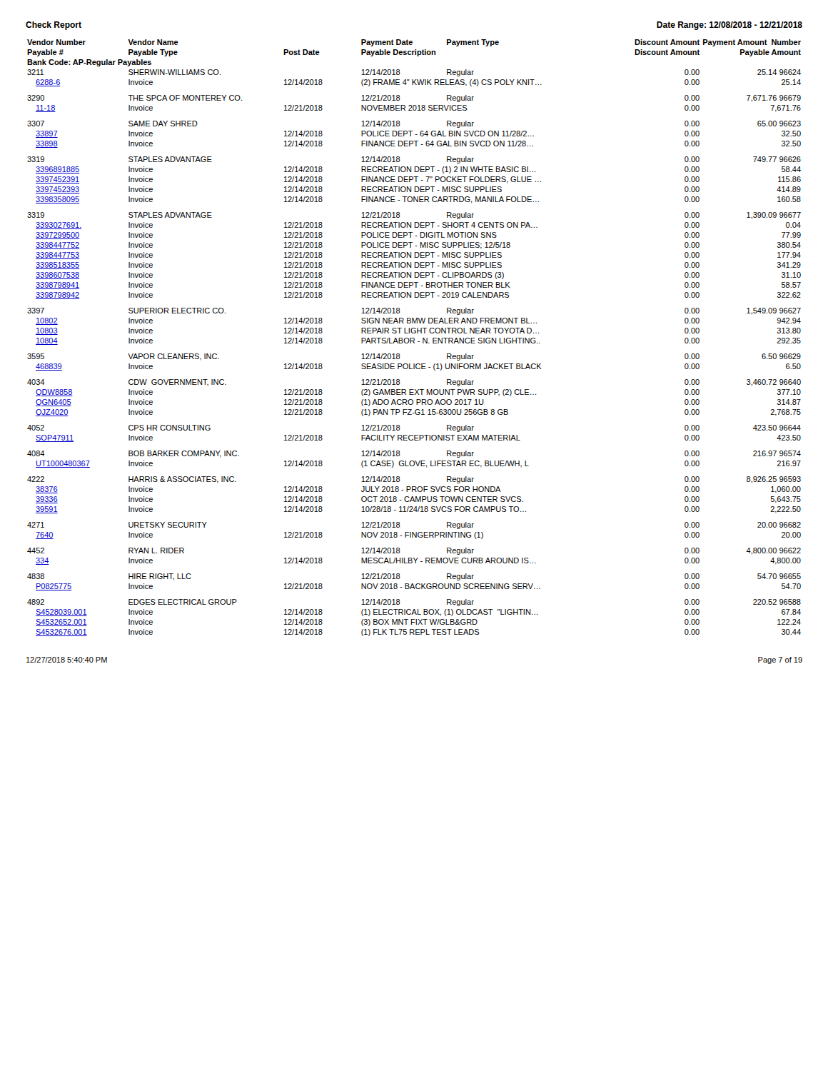Check Report
Date Range: 12/08/2018 - 12/21/2018
| Vendor Number | Vendor Name | | Payment Date | Payment Type | Discount Amount | Payment Amount Number |
| --- | --- | --- | --- | --- | --- | --- |
| Payable # | Payable Type | Post Date | Payable Description | Discount Amount | Payable Amount |
| Bank Code: AP-Regular Payables |
| 3211 | SHERWIN-WILLIAMS CO. | 12/14/2018 | Regular | 0.00 | 25.14 96624 |
| 6288-6 | Invoice | 12/14/2018 | (2) FRAME 4" KWIK RELEAS, (4) CS POLY KNIT… | 0.00 | 25.14 |
| 3290 | THE SPCA OF MONTEREY CO. | 12/21/2018 | Regular | 0.00 | 7,671.76 96679 |
| 11-18 | Invoice | 12/21/2018 | NOVEMBER 2018 SERVICES | 0.00 | 7,671.76 |
| 3307 | SAME DAY SHRED | 12/14/2018 | Regular | 0.00 | 65.00 96623 |
| 33897 | Invoice | 12/14/2018 | POLICE DEPT - 64 GAL BIN SVCD ON 11/28/2… | 0.00 | 32.50 |
| 33898 | Invoice | 12/14/2018 | FINANCE DEPT - 64 GAL BIN SVCD ON 11/28… | 0.00 | 32.50 |
| 3319 | STAPLES ADVANTAGE | 12/14/2018 | Regular | 0.00 | 749.77 96626 |
| 3396891885 | Invoice | 12/14/2018 | RECREATION DEPT - (1) 2 IN WHTE BASIC BI… | 0.00 | 58.44 |
| 3397452391 | Invoice | 12/14/2018 | FINANCE DEPT - 7" POCKET FOLDERS, GLUE … | 0.00 | 115.86 |
| 3397452393 | Invoice | 12/14/2018 | RECREATION DEPT - MISC SUPPLIES | 0.00 | 414.89 |
| 3398358095 | Invoice | 12/14/2018 | FINANCE - TONER CARTRDG, MANILA FOLDE… | 0.00 | 160.58 |
| 3319 | STAPLES ADVANTAGE | 12/21/2018 | Regular | 0.00 | 1,390.09 96677 |
| 3393027691. | Invoice | 12/21/2018 | RECREATION DEPT - SHORT 4 CENTS ON PA… | 0.00 | 0.04 |
| 3397299500 | Invoice | 12/21/2018 | POLICE DEPT - DIGITL MOTION SNS | 0.00 | 77.99 |
| 3398447752 | Invoice | 12/21/2018 | POLICE DEPT - MISC SUPPLIES; 12/5/18 | 0.00 | 380.54 |
| 3398447753 | Invoice | 12/21/2018 | RECREATION DEPT - MISC SUPPLIES | 0.00 | 177.94 |
| 3398518355 | Invoice | 12/21/2018 | RECREATION DEPT - MISC SUPPLIES | 0.00 | 341.29 |
| 3398607538 | Invoice | 12/21/2018 | RECREATION DEPT - CLIPBOARDS (3) | 0.00 | 31.10 |
| 3398798941 | Invoice | 12/21/2018 | FINANCE DEPT - BROTHER TONER BLK | 0.00 | 58.57 |
| 3398798942 | Invoice | 12/21/2018 | RECREATION DEPT - 2019 CALENDARS | 0.00 | 322.62 |
| 3397 | SUPERIOR ELECTRIC CO. | 12/14/2018 | Regular | 0.00 | 1,549.09 96627 |
| 10802 | Invoice | 12/14/2018 | SIGN NEAR BMW DEALER AND FREMONT BL… | 0.00 | 942.94 |
| 10803 | Invoice | 12/14/2018 | REPAIR ST LIGHT CONTROL NEAR TOYOTA D… | 0.00 | 313.80 |
| 10804 | Invoice | 12/14/2018 | PARTS/LABOR - N. ENTRANCE SIGN LIGHTING.. | 0.00 | 292.35 |
| 3595 | VAPOR CLEANERS, INC. | 12/14/2018 | Regular | 0.00 | 6.50 96629 |
| 468839 | Invoice | 12/14/2018 | SEASIDE POLICE - (1) UNIFORM JACKET BLACK | 0.00 | 6.50 |
| 4034 | CDW GOVERNMENT, INC. | 12/21/2018 | Regular | 0.00 | 3,460.72 96640 |
| QDW8858 | Invoice | 12/21/2018 | (2) GAMBER EXT MOUNT PWR SUPP, (2) CLE… | 0.00 | 377.10 |
| QGN6405 | Invoice | 12/21/2018 | (1) ADO ACRO PRO AOO 2017 1U | 0.00 | 314.87 |
| QJZ4020 | Invoice | 12/21/2018 | (1) PAN TP FZ-G1 15-6300U 256GB 8 GB | 0.00 | 2,768.75 |
| 4052 | CPS HR CONSULTING | 12/21/2018 | Regular | 0.00 | 423.50 96644 |
| SOP47911 | Invoice | 12/21/2018 | FACILITY RECEPTIONIST EXAM MATERIAL | 0.00 | 423.50 |
| 4084 | BOB BARKER COMPANY, INC. | 12/14/2018 | Regular | 0.00 | 216.97 96574 |
| UT1000480367 | Invoice | 12/14/2018 | (1 CASE) GLOVE, LIFESTAR EC, BLUE/WH, L | 0.00 | 216.97 |
| 4222 | HARRIS & ASSOCIATES, INC. | 12/14/2018 | Regular | 0.00 | 8,926.25 96593 |
| 38376 | Invoice | 12/14/2018 | JULY 2018 - PROF SVCS FOR HONDA | 0.00 | 1,060.00 |
| 39336 | Invoice | 12/14/2018 | OCT 2018 - CAMPUS TOWN CENTER SVCS. | 0.00 | 5,643.75 |
| 39591 | Invoice | 12/14/2018 | 10/28/18 - 11/24/18 SVCS FOR CAMPUS TO… | 0.00 | 2,222.50 |
| 4271 | URETSKY SECURITY | 12/21/2018 | Regular | 0.00 | 20.00 96682 |
| 7640 | Invoice | 12/21/2018 | NOV 2018 - FINGERPRINTING (1) | 0.00 | 20.00 |
| 4452 | RYAN L. RIDER | 12/14/2018 | Regular | 0.00 | 4,800.00 96622 |
| 334 | Invoice | 12/14/2018 | MESCAL/HILBY - REMOVE CURB AROUND IS… | 0.00 | 4,800.00 |
| 4838 | HIRE RIGHT, LLC | 12/21/2018 | Regular | 0.00 | 54.70 96655 |
| P0825775 | Invoice | 12/21/2018 | NOV 2018 - BACKGROUND SCREENING SERV… | 0.00 | 54.70 |
| 4892 | EDGES ELECTRICAL GROUP | 12/14/2018 | Regular | 0.00 | 220.52 96588 |
| S4528039.001 | Invoice | 12/14/2018 | (1) ELECTRICAL BOX, (1) OLDCAST "LIGHTIN… | 0.00 | 67.84 |
| S4532652.001 | Invoice | 12/14/2018 | (3) BOX MNT FIXT W/GLB&GRD | 0.00 | 122.24 |
| S4532676.001 | Invoice | 12/14/2018 | (1) FLK TL75 REPL TEST LEADS | 0.00 | 30.44 |
12/27/2018 5:40:40 PM
Page 7 of 19